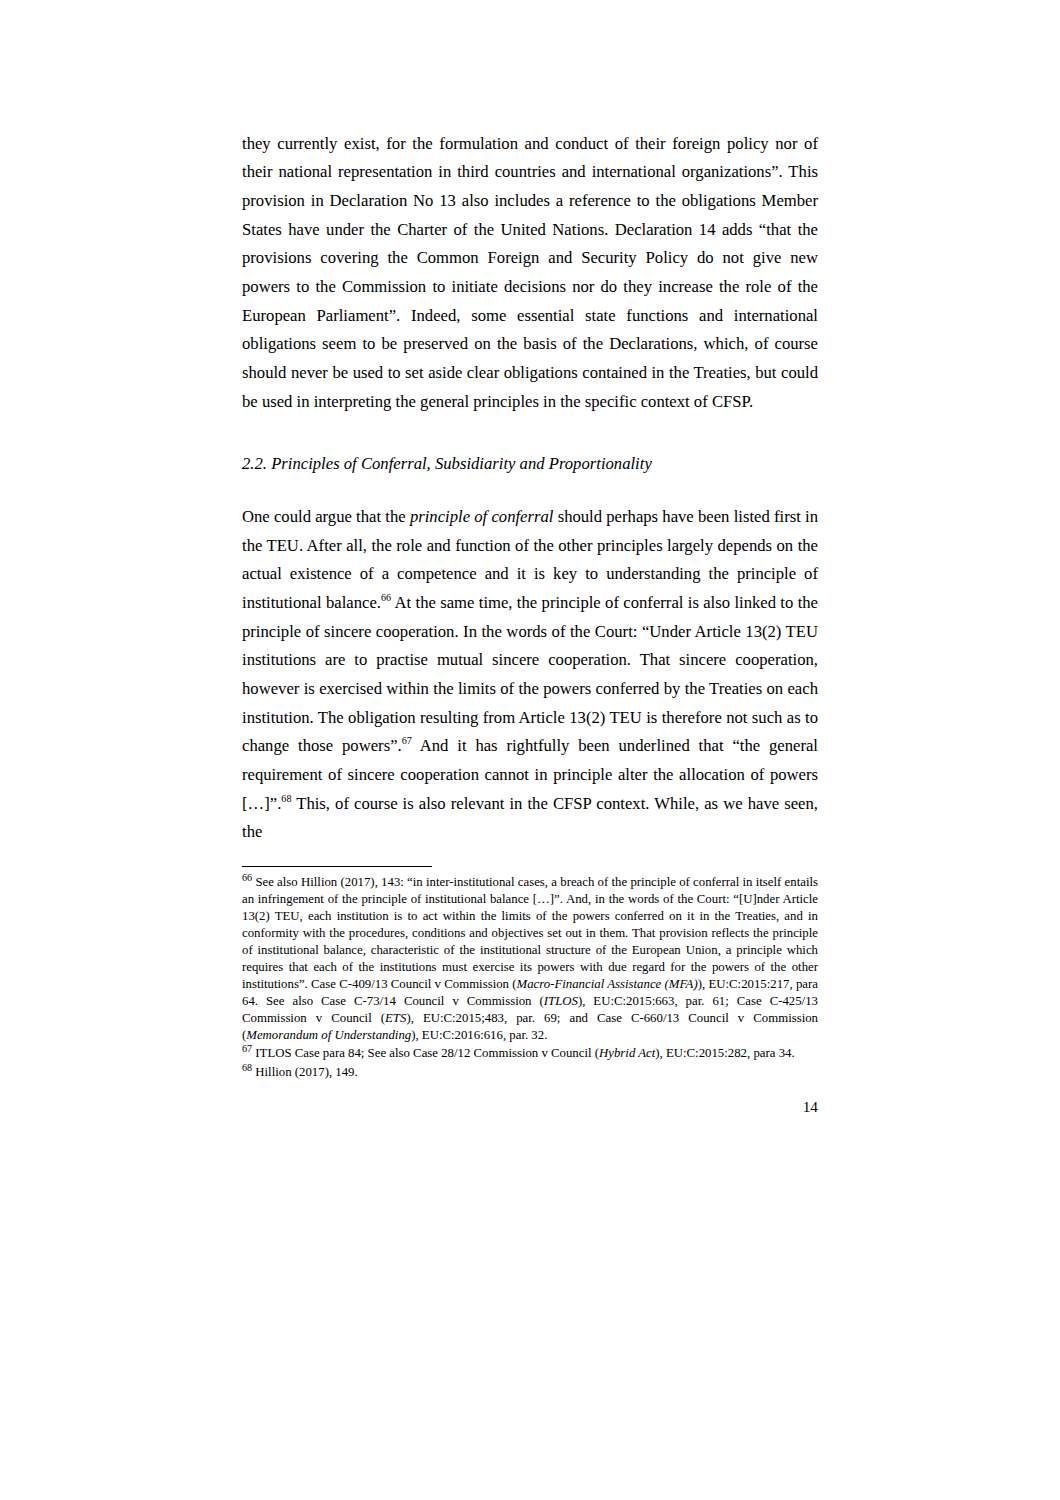they currently exist, for the formulation and conduct of their foreign policy nor of their national representation in third countries and international organizations”. This provision in Declaration No 13 also includes a reference to the obligations Member States have under the Charter of the United Nations. Declaration 14 adds “that the provisions covering the Common Foreign and Security Policy do not give new powers to the Commission to initiate decisions nor do they increase the role of the European Parliament”. Indeed, some essential state functions and international obligations seem to be preserved on the basis of the Declarations, which, of course should never be used to set aside clear obligations contained in the Treaties, but could be used in interpreting the general principles in the specific context of CFSP.
2.2. Principles of Conferral, Subsidiarity and Proportionality
One could argue that the principle of conferral should perhaps have been listed first in the TEU. After all, the role and function of the other principles largely depends on the actual existence of a competence and it is key to understanding the principle of institutional balance.66 At the same time, the principle of conferral is also linked to the principle of sincere cooperation. In the words of the Court: “Under Article 13(2) TEU institutions are to practise mutual sincere cooperation. That sincere cooperation, however is exercised within the limits of the powers conferred by the Treaties on each institution. The obligation resulting from Article 13(2) TEU is therefore not such as to change those powers”.67 And it has rightfully been underlined that “the general requirement of sincere cooperation cannot in principle alter the allocation of powers […]”.68 This, of course is also relevant in the CFSP context. While, as we have seen, the
66 See also Hillion (2017), 143: “in inter-institutional cases, a breach of the principle of conferral in itself entails an infringement of the principle of institutional balance […]”. And, in the words of the Court: “[U]nder Article 13(2) TEU, each institution is to act within the limits of the powers conferred on it in the Treaties, and in conformity with the procedures, conditions and objectives set out in them. That provision reflects the principle of institutional balance, characteristic of the institutional structure of the European Union, a principle which requires that each of the institutions must exercise its powers with due regard for the powers of the other institutions”. Case C-409/13 Council v Commission (Macro-Financial Assistance (MFA)), EU:C:2015:217, para 64. See also Case C-73/14 Council v Commission (ITLOS), EU:C:2015:663, par. 61; Case C-425/13 Commission v Council (ETS), EU:C:2015;483, par. 69; and Case C-660/13 Council v Commission (Memorandum of Understanding), EU:C:2016:616, par. 32.
67 ITLOS Case para 84; See also Case 28/12 Commission v Council (Hybrid Act), EU:C:2015:282, para 34.
68 Hillion (2017), 149.
14